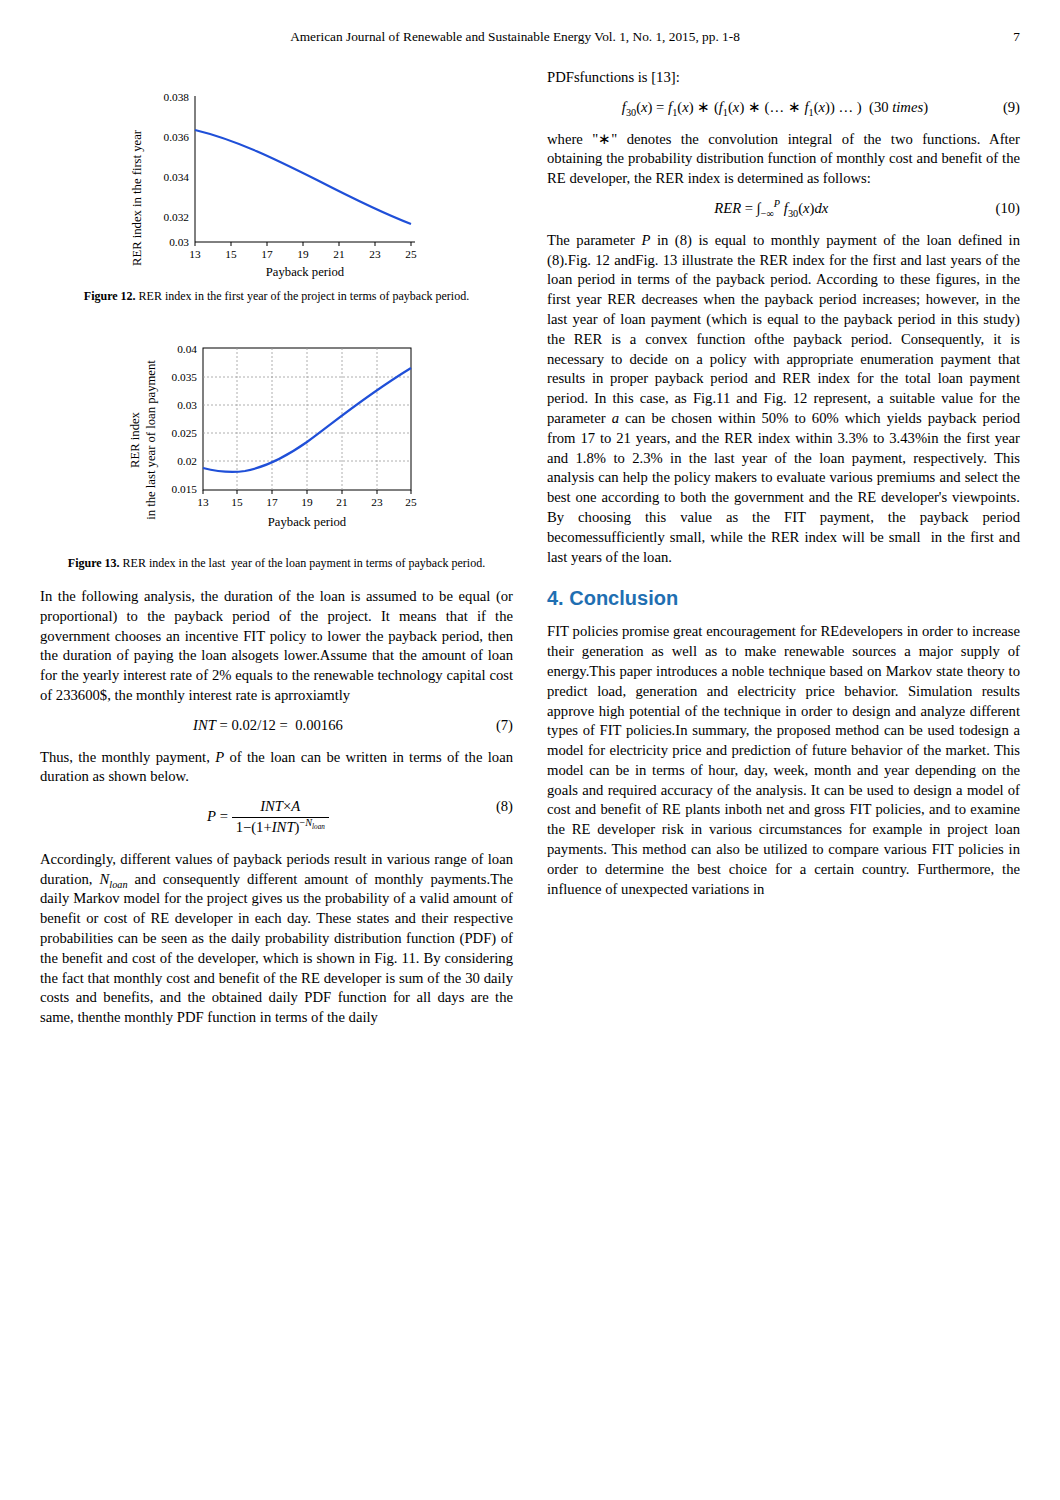American Journal of Renewable and Sustainable Energy Vol. 1, No. 1, 2015, pp. 1-8
7
RER index in the first year 0.038 0.036 0.034 0.032 0.03 13 15 17 19 21 23 25 Payback period
Figure 12. RER index in the first year of the project in terms of payback period.
RER index in the last year of loan payment 0.04 0.035 0.03 0.025 0.02 0.015 13 15 17 19 21 23 25 Payback period
Figure 13. RER index in the last year of the loan payment in terms of payback period.
In the following analysis, the duration of the loan is assumed to be equal (or proportional) to the payback period of the project. It means that if the government chooses an incentive FIT policy to lower the payback period, then the duration of paying the loan alsogets lower.Assume that the amount of loan for the yearly interest rate of 2% equals to the renewable technology capital cost of 233600$, the monthly interest rate is aprroxiamtly
(7) INT = 0.02/12 = 0.00166
Thus, the monthly payment, P of the loan can be written in terms of the loan duration as shown below.
(8) P = INT×A 1−(1+INT)−Nloan
Accordingly, different values of payback periods result in various range of loan duration, Nloan and consequently different amount of monthly payments.The daily Markov model for the project gives us the probability of a valid amount of benefit or cost of RE developer in each day. These states and their respective probabilities can be seen as the daily probability distribution function (PDF) of the benefit and cost of the developer, which is shown in Fig. 11. By considering the fact that monthly cost and benefit of the RE developer is sum of the 30 daily costs and benefits, and the obtained daily PDF function for all days are the same, thenthe monthly PDF function in terms of the daily
PDFsfunctions is [13]:
(9) f30(x) = f1(x) ∗ (f1(x) ∗ (… ∗ f1(x)) … ) (30 times)
where "∗" denotes the convolution integral of the two functions. After obtaining the probability distribution function of monthly cost and benefit of the RE developer, the RER index is determined as follows:
(10) RER = ∫−∞P f30(x)dx
The parameter P in (8) is equal to monthly payment of the loan defined in (8).Fig. 12 andFig. 13 illustrate the RER index for the first and last years of the loan period in terms of the payback period. According to these figures, in the first year RER decreases when the payback period increases; however, in the last year of loan payment (which is equal to the payback period in this study) the RER is a convex function ofthe payback period. Consequently, it is necessary to decide on a policy with appropriate enumeration payment that results in proper payback period and RER index for the total loan payment period. In this case, as Fig.11 and Fig. 12 represent, a suitable value for the parameter a can be chosen within 50% to 60% which yields payback period from 17 to 21 years, and the RER index within 3.3% to 3.43%in the first year and 1.8% to 2.3% in the last year of the loan payment, respectively. This analysis can help the policy makers to evaluate various premiums and select the best one according to both the government and the RE developer's viewpoints. By choosing this value as the FIT payment, the payback period becomessufficiently small, while the RER index will be small in the first and last years of the loan.
4. Conclusion
FIT policies promise great encouragement for REdevelopers in order to increase their generation as well as to make renewable sources a major supply of energy.This paper introduces a noble technique based on Markov state theory to predict load, generation and electricity price behavior. Simulation results approve high potential of the technique in order to design and analyze different types of FIT policies.In summary, the proposed method can be used todesign a model for electricity price and prediction of future behavior of the market. This model can be in terms of hour, day, week, month and year depending on the goals and required accuracy of the analysis. It can be used to design a model of cost and benefit of RE plants inboth net and gross FIT policies, and to examine the RE developer risk in various circumstances for example in project loan payments. This method can also be utilized to compare various FIT policies in order to determine the best choice for a certain country. Furthermore, the influence of unexpected variations in